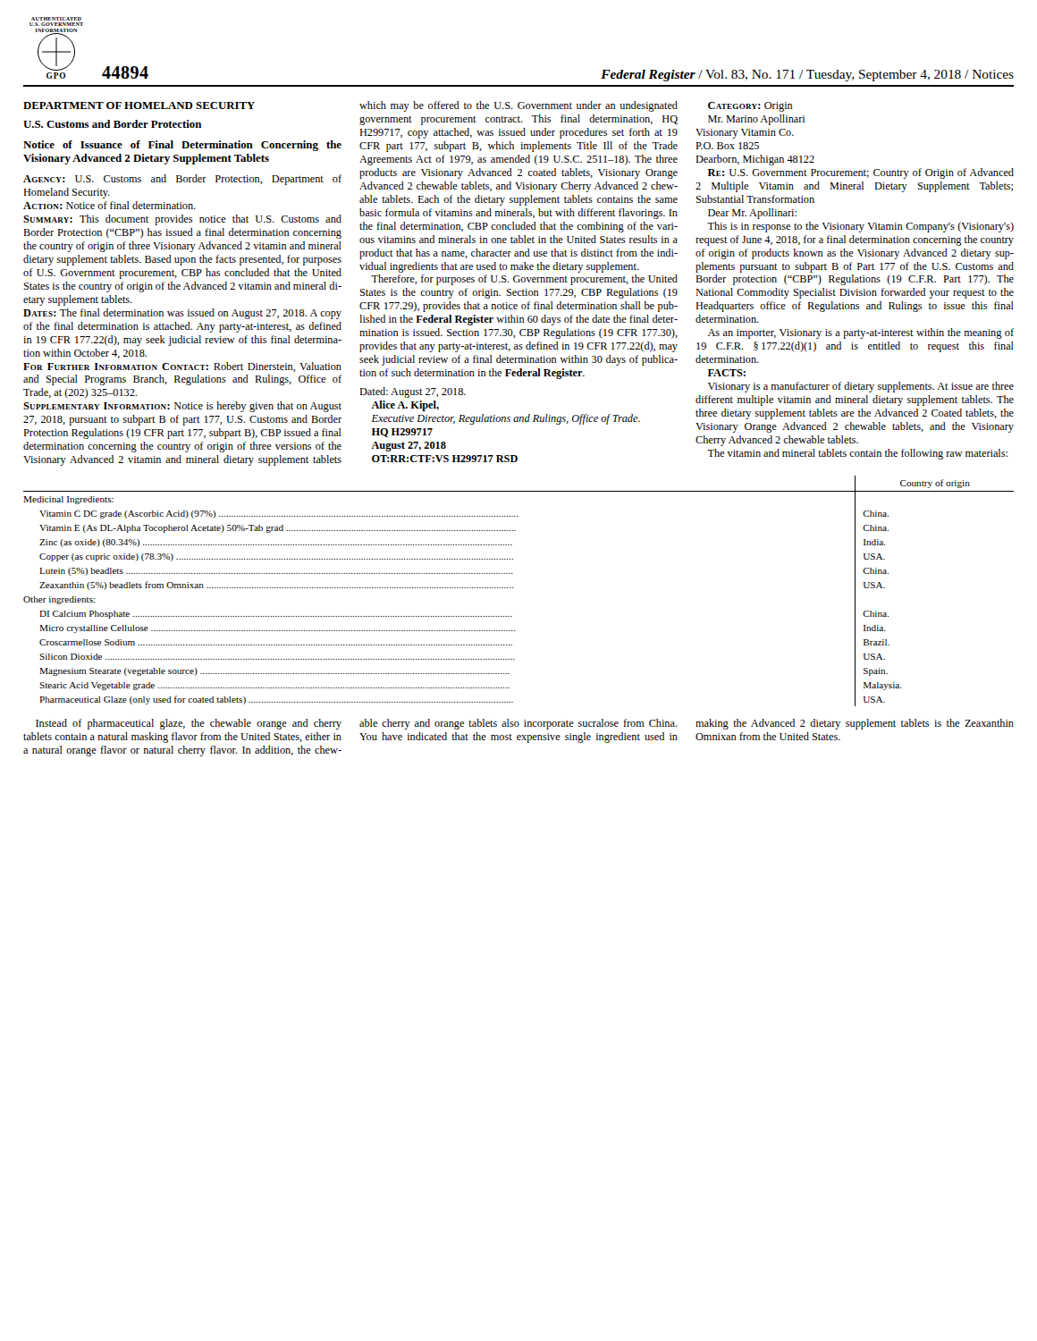AUTHENTICATED
U.S. GOVERNMENT
INFORMATION
GPO
44894
Federal Register / Vol. 83, No. 171 / Tuesday, September 4, 2018 / Notices
DEPARTMENT OF HOMELAND SECURITY
U.S. Customs and Border Protection
Notice of Issuance of Final Determination Concerning the Visionary Advanced 2 Dietary Supplement Tablets
Agency: U.S. Customs and Border Protection, Department of Homeland Security.
Action: Notice of final determination.
Summary: This document provides notice that U.S. Customs and Border Protection (“CBP”) has issued a final determination concerning the country of origin of three Visionary Advanced 2 vitamin and mineral dietary supplement tablets. Based upon the facts presented, for purposes of U.S. Government procurement, CBP has concluded that the United States is the country of origin of the Advanced 2 vitamin and mineral dietary supplement tablets.
Dates: The final determination was issued on August 27, 2018. A copy of the final determination is attached. Any party-at-interest, as defined in 19 CFR 177.22(d), may seek judicial review of this final determination within October 4, 2018.
For Further Information Contact: Robert Dinerstein, Valuation and Special Programs Branch, Regulations and Rulings, Office of Trade, at (202) 325–0132.
Supplementary Information: Notice is hereby given that on August 27, 2018, pursuant to subpart B of part 177, U.S. Customs and Border Protection Regulations (19 CFR part 177, subpart B), CBP issued a final determination concerning the country of origin of three versions of the Visionary Advanced 2 vitamin and mineral dietary supplement tablets which may be offered to the U.S. Government under an undesignated government procurement contract. This final determination, HQ H299717, copy attached, was issued under procedures set forth at 19 CFR part 177, subpart B, which implements Title Ill of the Trade Agreements Act of 1979, as amended (19 U.S.C. 2511–18). The three products are Visionary Advanced 2 coated tablets, Visionary Orange Advanced 2 chewable tablets, and Visionary Cherry Advanced 2 chewable tablets. Each of the dietary supplement tablets contains the same basic formula of vitamins and minerals, but with different flavorings. In the final determination, CBP concluded that the combining of the various vitamins and minerals in one tablet in the United States results in a product that has a name, character and use that is distinct from the individual ingredients that are used to make the dietary supplement.
Therefore, for purposes of U.S. Government procurement, the United States is the country of origin. Section 177.29, CBP Regulations (19 CFR 177.29), provides that a notice of final determination shall be published in the Federal Register within 60 days of the date the final determination is issued. Section 177.30, CBP Regulations (19 CFR 177.30), provides that any party-at-interest, as defined in 19 CFR 177.22(d), may seek judicial review of a final determination within 30 days of publication of such determination in the Federal Register.
Dated: August 27, 2018.
Alice A. Kipel,
Executive Director, Regulations and Rulings, Office of Trade.
HQ H299717
August 27, 2018
OT:RR:CTF:VS H299717 RSD
Category: Origin
Mr. Marino Apollinari
Visionary Vitamin Co.
P.O. Box 1825
Dearborn, Michigan 48122
Re: U.S. Government Procurement; Country of Origin of Advanced 2 Multiple Vitamin and Mineral Dietary Supplement Tablets; Substantial Transformation
Dear Mr. Apollinari:
This is in response to the Visionary Vitamin Company's (Visionary's) request of June 4, 2018, for a final determination concerning the country of origin of products known as the Visionary Advanced 2 dietary supplements pursuant to subpart B of Part 177 of the U.S. Customs and Border protection (“CBP”) Regulations (19 C.F.R. Part 177). The National Commodity Specialist Division forwarded your request to the Headquarters office of Regulations and Rulings to issue this final determination.
As an importer, Visionary is a party-at-interest within the meaning of 19 C.F.R. § 177.22(d)(1) and is entitled to request this final determination.
FACTS:
Visionary is a manufacturer of dietary supplements. At issue are three different multiple vitamin and mineral dietary supplement tablets. The three dietary supplement tablets are the Advanced 2 Coated tablets, the Visionary Orange Advanced 2 chewable tablets, and the Visionary Cherry Advanced 2 chewable tablets.
The vitamin and mineral tablets contain the following raw materials:
| | Country of origin |
| --- | --- |
| Medicinal Ingredients: | |
| Vitamin C DC grade (Ascorbic Acid) (97%) ........................................................................................................................ | China. |
| Vitamin E (As DL-Alpha Tocopherol Acetate) 50%-Tab grad ............................................................................................ | China. |
| Zinc (as oxide) (80.34%) .................................................................................................................................................... | India. |
| Copper (as cupric oxide) (78.3%) ....................................................................................................................................... | USA. |
| Lutein (5%) beadlets ........................................................................................................................................................... | China. |
| Zeaxanthin (5%) beadlets from Omnixan ........................................................................................................................... | USA. |
| Other ingredients: | |
| DI Calcium Phosphate ........................................................................................................................................................ | China. |
| Micro crystalline Cellulose .................................................................................................................................................. | India. |
| Croscarmellose Sodium ...................................................................................................................................................... | Brazil. |
| Silicon Dioxide .................................................................................................................................................................... | USA. |
| Magnesium Stearate (vegetable source) ............................................................................................................................ | Spain. |
| Stearic Acid Vegetable grade ............................................................................................................................................. | Malaysia. |
| Pharmaceutical Glaze (only used for coated tablets) .......................................................................................................... | USA. |
Instead of pharmaceutical glaze, the chewable orange and cherry tablets contain a natural masking flavor from the United States, either in a natural orange flavor or natural cherry flavor. In addition, the chewable cherry and orange tablets also incorporate sucralose from China. You have indicated that the most expensive single ingredient used in making the Advanced 2 dietary supplement tablets is the Zeaxanthin Omnixan from the United States.